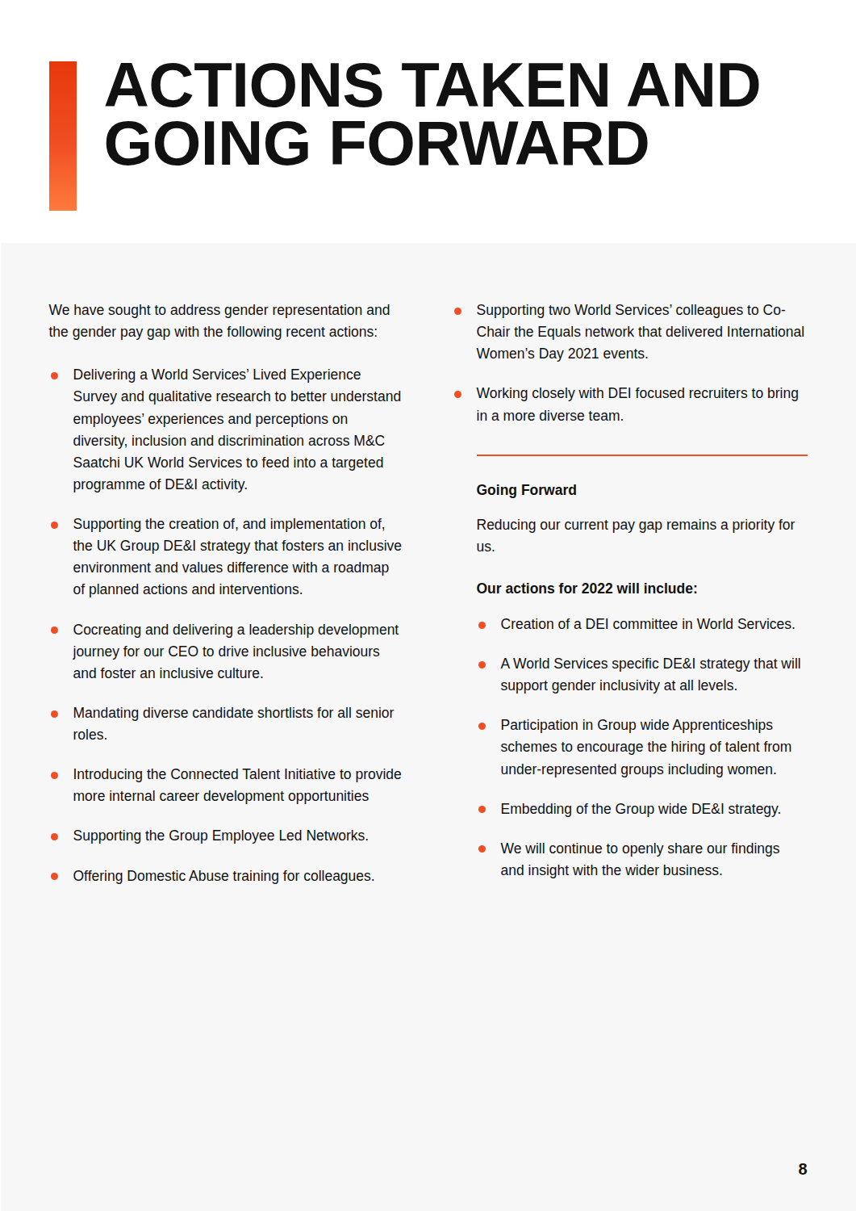Actions taken and
going forward
We have sought to address gender representation and the gender pay gap with the following recent actions:
Delivering a World Services’ Lived Experience Survey and qualitative research to better understand employees’ experiences and perceptions on diversity, inclusion and discrimination across M&C Saatchi UK World Services to feed into a targeted programme of DE&I activity.
Supporting the creation of, and implementation of, the UK Group DE&I strategy that fosters an inclusive environment and values difference with a roadmap of planned actions and interventions.
Cocreating and delivering a leadership development journey for our CEO to drive inclusive behaviours and foster an inclusive culture.
Mandating diverse candidate shortlists for all senior roles.
Introducing the Connected Talent Initiative to provide more internal career development opportunities
Supporting the Group Employee Led Networks.
Offering Domestic Abuse training for colleagues.
Supporting two World Services’ colleagues to Co-Chair the Equals network that delivered International Women’s Day 2021 events.
Working closely with DEI focused recruiters to bring in a more diverse team.
Going Forward
Reducing our current pay gap remains a priority for us.
Our actions for 2022 will include:
Creation of a DEI committee in World Services.
A World Services specific DE&I strategy that will support gender inclusivity at all levels.
Participation in Group wide Apprenticeships schemes to encourage the hiring of talent from under-represented groups including women.
Embedding of the Group wide DE&I strategy.
We will continue to openly share our findings and insight with the wider business.
8